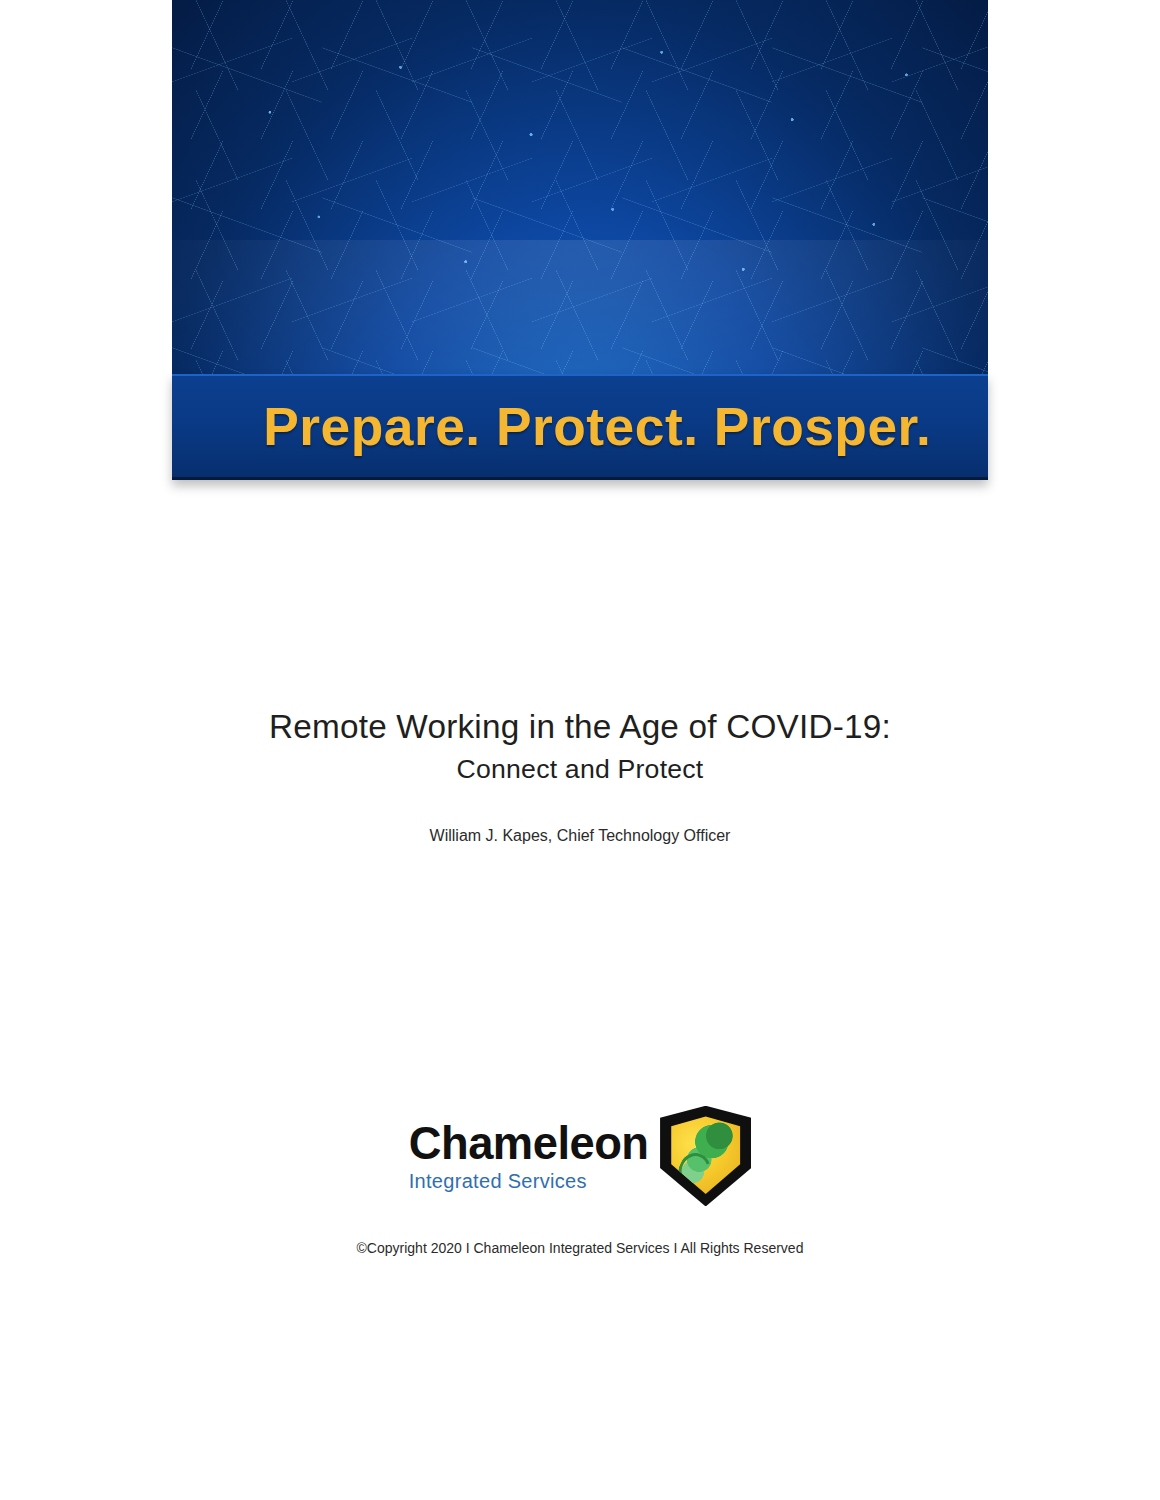Prepare. Protect. Prosper.
Remote Working in the Age of COVID-19: Connect and Protect
William J. Kapes, Chief Technology Officer
Chameleon Integrated Services
™
©Copyright 2020 I Chameleon Integrated Services I All Rights Reserved